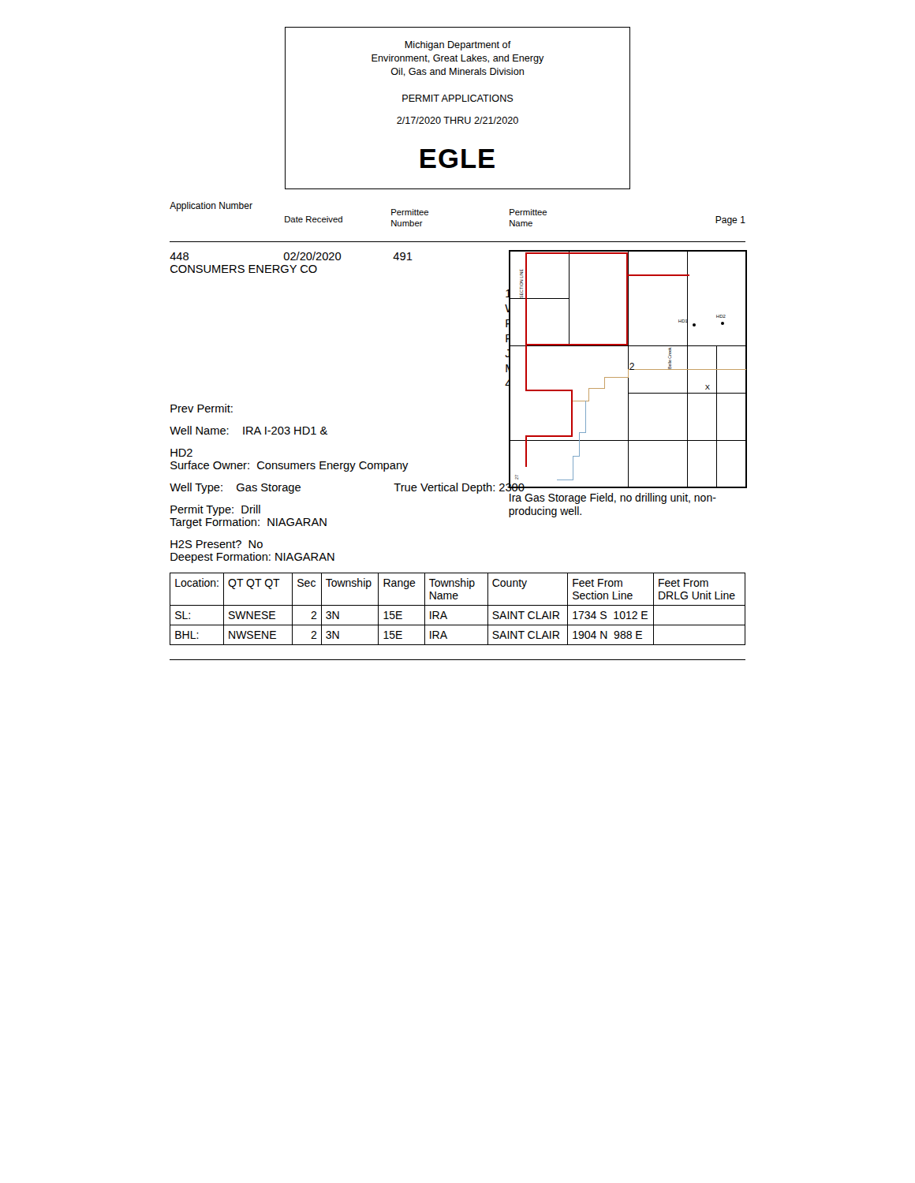Michigan Department of
Environment, Great Lakes, and Energy
Oil, Gas and Minerals Division
PERMIT APPLICATIONS
2/17/2020 THRU 2/21/2020
EGLE
Application Number
Date Received
Permittee
Number
Permittee
Name
Page 1
HD1
HD2
2
X
SECTION LINE
27
Belle Creek
Ira Gas Storage Field, no drilling unit, non-producing well.
448 02/20/2020 491 CONSUMERS ENERGY CO
1945 W PARNALL RD
JACKSON, MI 49201
Prev Permit:
Well Name: IRA I-203 HD1 &
HD2 Surface Owner: Consumers Energy Company
Well Type: Gas Storage True Vertical Depth: 2300
Permit Type: Drill Target Formation: NIAGARAN
H2S Present? No Deepest Formation: NIAGARAN
| Location: | QT QT QT | Sec | Township | Range | Township Name | County | Feet From Section Line | Feet From DRLG Unit Line |
| --- | --- | --- | --- | --- | --- | --- | --- | --- |
| SL: | SWNESE | 2 | 3N | 15E | IRA | SAINT CLAIR | 1734 S 1012 E | |
| BHL: | NWSENE | 2 | 3N | 15E | IRA | SAINT CLAIR | 1904 N 988 E | |